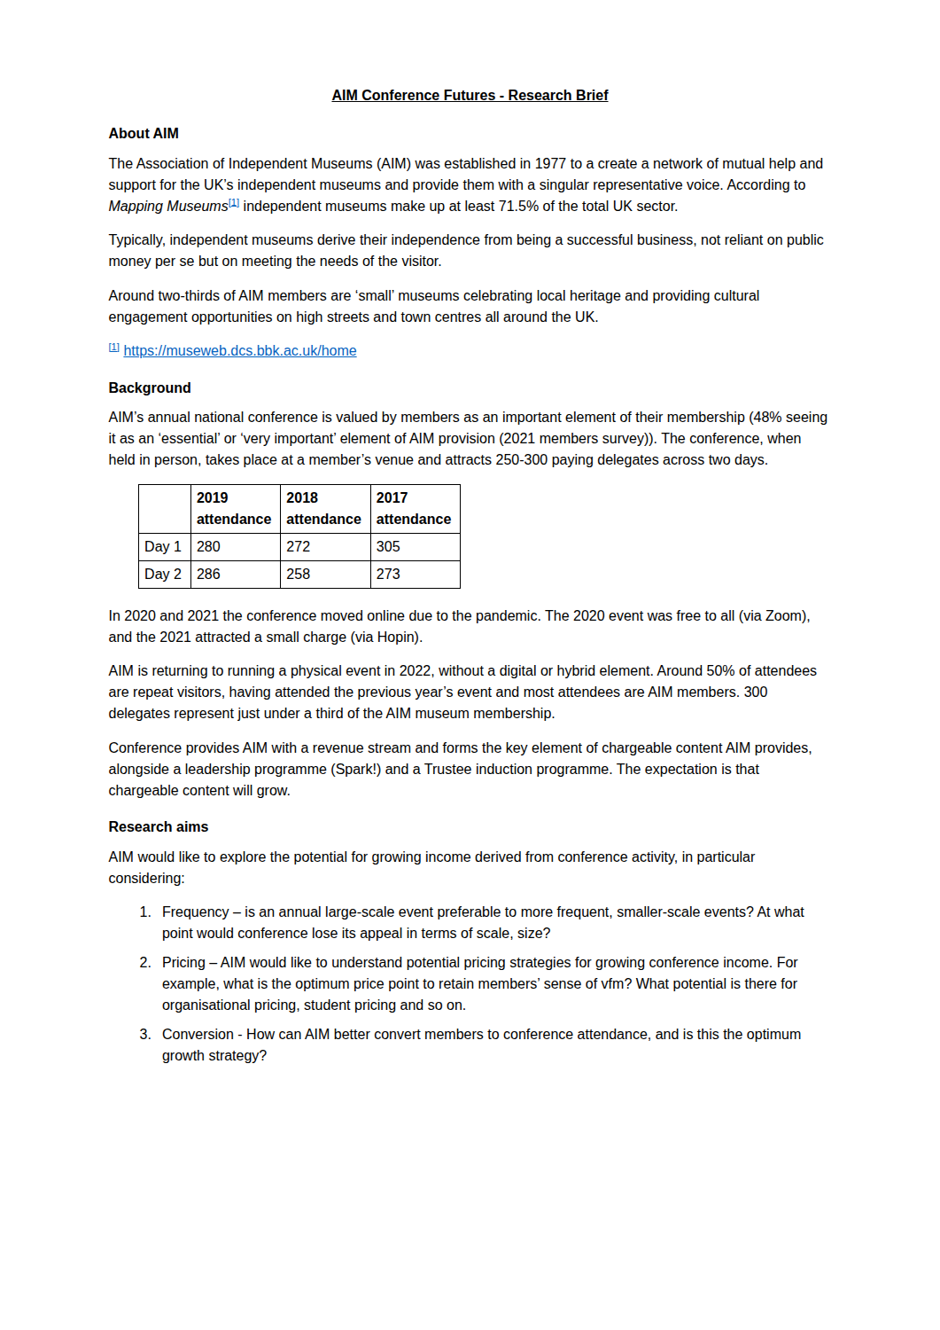AIM Conference Futures - Research Brief
About AIM
The Association of Independent Museums (AIM) was established in 1977 to a create a network of mutual help and support for the UK’s independent museums and provide them with a singular representative voice. According to Mapping Museums[1] independent museums make up at least 71.5% of the total UK sector.
Typically, independent museums derive their independence from being a successful business, not reliant on public money per se but on meeting the needs of the visitor.
Around two-thirds of AIM members are ‘small’ museums celebrating local heritage and providing cultural engagement opportunities on high streets and town centres all around the UK.
[1] https://museweb.dcs.bbk.ac.uk/home
Background
AIM’s annual national conference is valued by members as an important element of their membership (48% seeing it as an ‘essential’ or ‘very important’ element of AIM provision (2021 members survey)). The conference, when held in person, takes place at a member’s venue and attracts 250-300 paying delegates across two days.
| | 2019 attendance | 2018 attendance | 2017 attendance |
| Day 1 | 280 | 272 | 305 |
| Day 2 | 286 | 258 | 273 |
In 2020 and 2021 the conference moved online due to the pandemic. The 2020 event was free to all (via Zoom), and the 2021 attracted a small charge (via Hopin).
AIM is returning to running a physical event in 2022, without a digital or hybrid element. Around 50% of attendees are repeat visitors, having attended the previous year’s event and most attendees are AIM members. 300 delegates represent just under a third of the AIM museum membership.
Conference provides AIM with a revenue stream and forms the key element of chargeable content AIM provides, alongside a leadership programme (Spark!) and a Trustee induction programme. The expectation is that chargeable content will grow.
Research aims
AIM would like to explore the potential for growing income derived from conference activity, in particular considering:
Frequency – is an annual large-scale event preferable to more frequent, smaller-scale events? At what point would conference lose its appeal in terms of scale, size?
Pricing – AIM would like to understand potential pricing strategies for growing conference income. For example, what is the optimum price point to retain members’ sense of vfm? What potential is there for organisational pricing, student pricing and so on.
Conversion - How can AIM better convert members to conference attendance, and is this the optimum growth strategy?